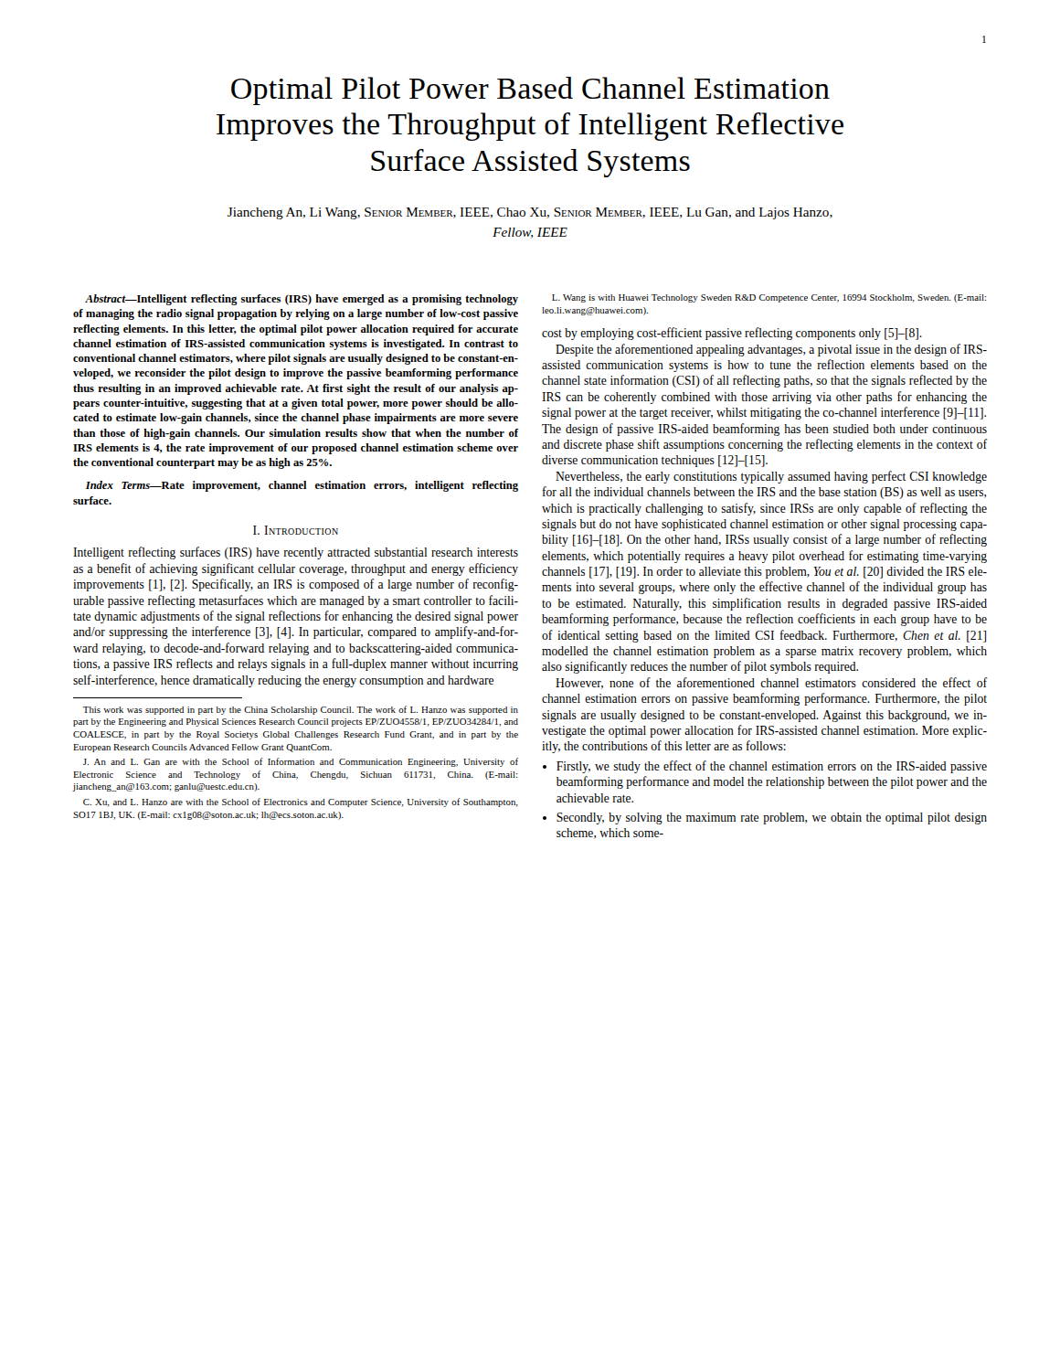1
Optimal Pilot Power Based Channel Estimation
Improves the Throughput of Intelligent Reflective
Surface Assisted Systems
Jiancheng An, Li Wang, Senior Member, IEEE, Chao Xu, Senior Member, IEEE, Lu Gan, and Lajos Hanzo,
Fellow, IEEE
Abstract—Intelligent reflecting surfaces (IRS) have emerged as a promising technology of managing the radio signal propagation by relying on a large number of low-cost passive reflecting elements. In this letter, the optimal pilot power allocation required for accurate channel estimation of IRS-assisted communication systems is investigated. In contrast to conventional channel estimators, where pilot signals are usually designed to be constant-enveloped, we reconsider the pilot design to improve the passive beamforming performance thus resulting in an improved achievable rate. At first sight the result of our analysis appears counter-intuitive, suggesting that at a given total power, more power should be allocated to estimate low-gain channels, since the channel phase impairments are more severe than those of high-gain channels. Our simulation results show that when the number of IRS elements is 4, the rate improvement of our proposed channel estimation scheme over the conventional counterpart may be as high as 25%.
Index Terms—Rate improvement, channel estimation errors, intelligent reflecting surface.
I. Introduction
Intelligent reflecting surfaces (IRS) have recently attracted substantial research interests as a benefit of achieving significant cellular coverage, throughput and energy efficiency improvements [1], [2]. Specifically, an IRS is composed of a large number of reconfigurable passive reflecting metasurfaces which are managed by a smart controller to facilitate dynamic adjustments of the signal reflections for enhancing the desired signal power and/or suppressing the interference [3], [4]. In particular, compared to amplify-and-forward relaying, to decode-and-forward relaying and to backscattering-aided communications, a passive IRS reflects and relays signals in a full-duplex manner without incurring self-interference, hence dramatically reducing the energy consumption and hardware
This work was supported in part by the China Scholarship Council. The work of L. Hanzo was supported in part by the Engineering and Physical Sciences Research Council projects EP/ZUO4558/1, EP/ZUO34284/1, and COALESCE, in part by the Royal Societys Global Challenges Research Fund Grant, and in part by the European Research Councils Advanced Fellow Grant QuantCom.
J. An and L. Gan are with the School of Information and Communication Engineering, University of Electronic Science and Technology of China, Chengdu, Sichuan 611731, China. (E-mail: jiancheng_an@163.com; ganlu@uestc.edu.cn).
C. Xu, and L. Hanzo are with the School of Electronics and Computer Science, University of Southampton, SO17 1BJ, UK. (E-mail: cx1g08@soton.ac.uk; lh@ecs.soton.ac.uk).
L. Wang is with Huawei Technology Sweden R&D Competence Center, 16994 Stockholm, Sweden. (E-mail: leo.li.wang@huawei.com).
cost by employing cost-efficient passive reflecting components only [5]–[8].
Despite the aforementioned appealing advantages, a pivotal issue in the design of IRS-assisted communication systems is how to tune the reflection elements based on the channel state information (CSI) of all reflecting paths, so that the signals reflected by the IRS can be coherently combined with those arriving via other paths for enhancing the signal power at the target receiver, whilst mitigating the co-channel interference [9]–[11]. The design of passive IRS-aided beamforming has been studied both under continuous and discrete phase shift assumptions concerning the reflecting elements in the context of diverse communication techniques [12]–[15].
Nevertheless, the early constitutions typically assumed having perfect CSI knowledge for all the individual channels between the IRS and the base station (BS) as well as users, which is practically challenging to satisfy, since IRSs are only capable of reflecting the signals but do not have sophisticated channel estimation or other signal processing capability [16]–[18]. On the other hand, IRSs usually consist of a large number of reflecting elements, which potentially requires a heavy pilot overhead for estimating time-varying channels [17], [19]. In order to alleviate this problem, You et al. [20] divided the IRS elements into several groups, where only the effective channel of the individual group has to be estimated. Naturally, this simplification results in degraded passive IRS-aided beamforming performance, because the reflection coefficients in each group have to be of identical setting based on the limited CSI feedback. Furthermore, Chen et al. [21] modelled the channel estimation problem as a sparse matrix recovery problem, which also significantly reduces the number of pilot symbols required.
However, none of the aforementioned channel estimators considered the effect of channel estimation errors on passive beamforming performance. Furthermore, the pilot signals are usually designed to be constant-enveloped. Against this background, we investigate the optimal power allocation for IRS-assisted channel estimation. More explicitly, the contributions of this letter are as follows:
Firstly, we study the effect of the channel estimation errors on the IRS-aided passive beamforming performance and model the relationship between the pilot power and the achievable rate.
Secondly, by solving the maximum rate problem, we obtain the optimal pilot design scheme, which some-